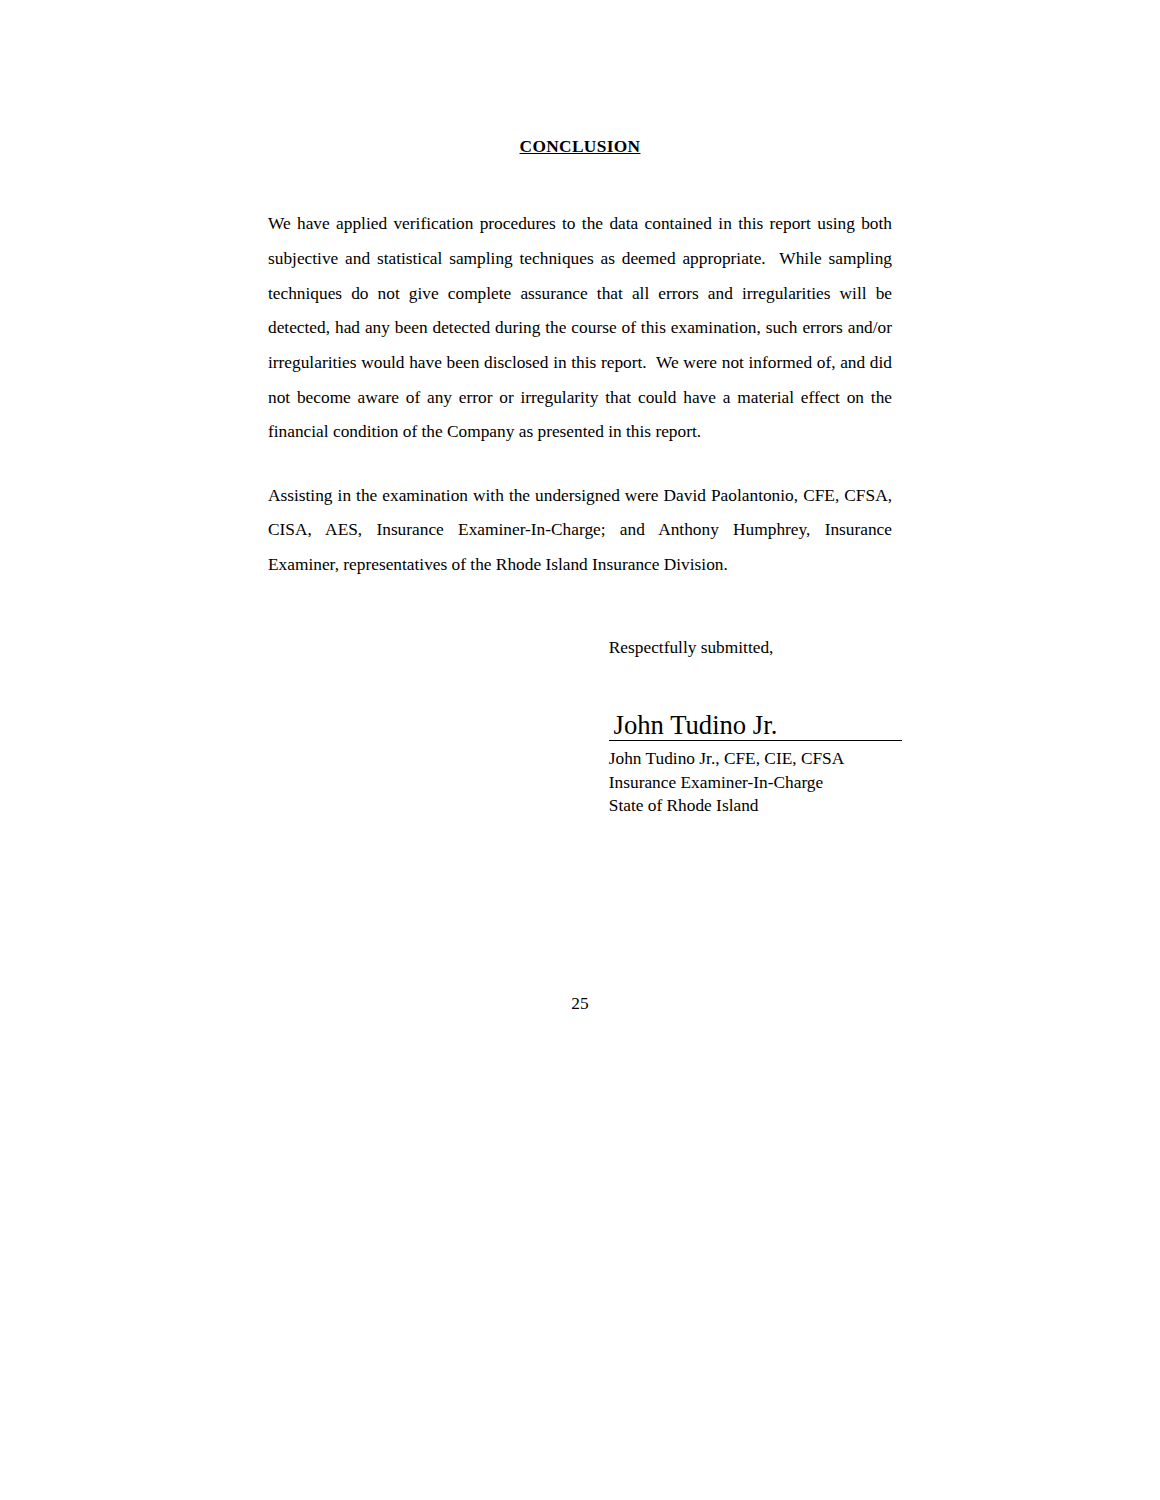CONCLUSION
We have applied verification procedures to the data contained in this report using both subjective and statistical sampling techniques as deemed appropriate. While sampling techniques do not give complete assurance that all errors and irregularities will be detected, had any been detected during the course of this examination, such errors and/or irregularities would have been disclosed in this report. We were not informed of, and did not become aware of any error or irregularity that could have a material effect on the financial condition of the Company as presented in this report.
Assisting in the examination with the undersigned were David Paolantonio, CFE, CFSA, CISA, AES, Insurance Examiner-In-Charge; and Anthony Humphrey, Insurance Examiner, representatives of the Rhode Island Insurance Division.
Respectfully submitted,
John Tudino Jr.
John Tudino Jr., CFE, CIE, CFSA
Insurance Examiner-In-Charge
State of Rhode Island
25